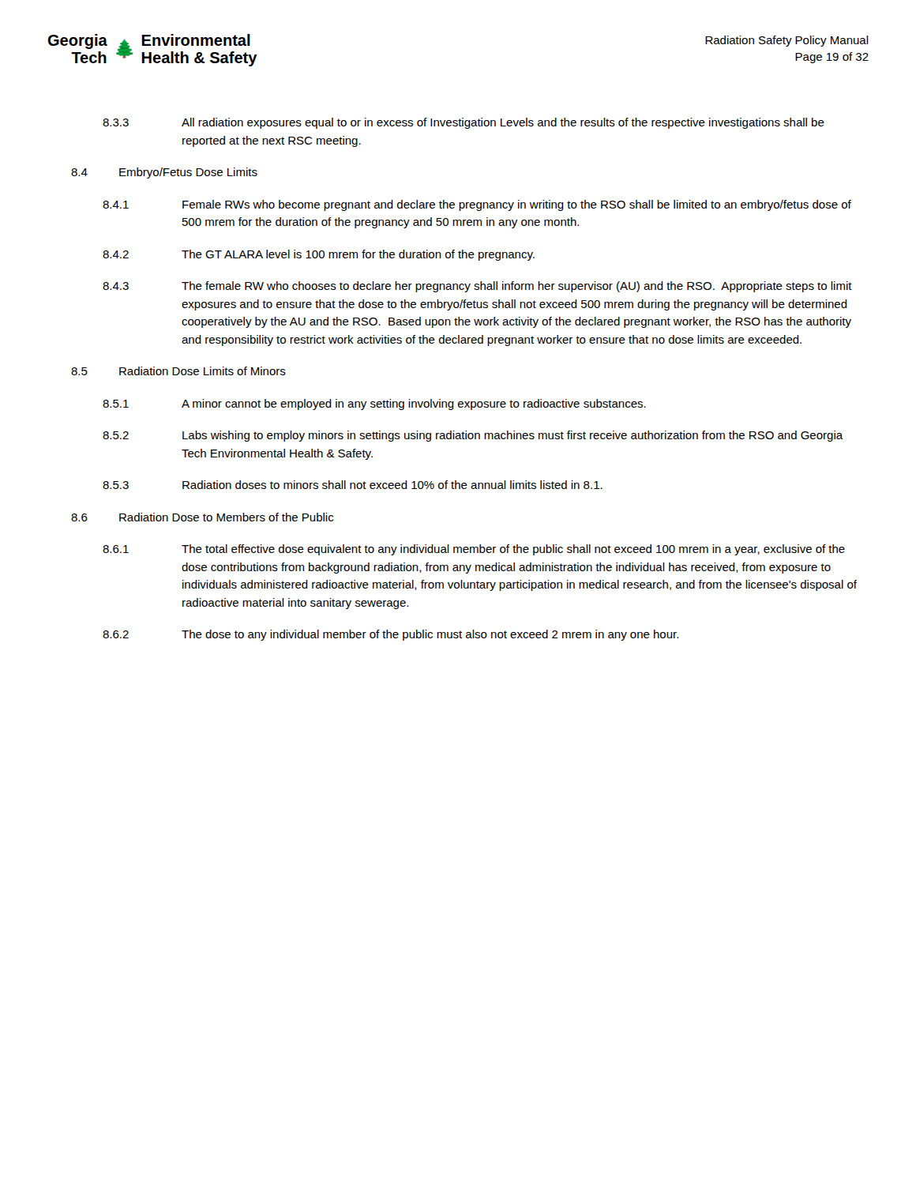Georgia
Tech
🌲
Environmental
Health & Safety
Radiation Safety Policy Manual
Page 19 of 32
8.3.3
All radiation exposures equal to or in excess of Investigation Levels and the results of the respective investigations shall be reported at the next RSC meeting.
8.4
Embryo/Fetus Dose Limits
8.4.1
Female RWs who become pregnant and declare the pregnancy in writing to the RSO shall be limited to an embryo/fetus dose of 500 mrem for the duration of the pregnancy and 50 mrem in any one month.
8.4.2
The GT ALARA level is 100 mrem for the duration of the pregnancy.
8.4.3
The female RW who chooses to declare her pregnancy shall inform her supervisor (AU) and the RSO. Appropriate steps to limit exposures and to ensure that the dose to the embryo/fetus shall not exceed 500 mrem during the pregnancy will be determined cooperatively by the AU and the RSO. Based upon the work activity of the declared pregnant worker, the RSO has the authority and responsibility to restrict work activities of the declared pregnant worker to ensure that no dose limits are exceeded.
8.5
Radiation Dose Limits of Minors
8.5.1
A minor cannot be employed in any setting involving exposure to radioactive substances.
8.5.2
Labs wishing to employ minors in settings using radiation machines must first receive authorization from the RSO and Georgia Tech Environmental Health & Safety.
8.5.3
Radiation doses to minors shall not exceed 10% of the annual limits listed in 8.1.
8.6
Radiation Dose to Members of the Public
8.6.1
The total effective dose equivalent to any individual member of the public shall not exceed 100 mrem in a year, exclusive of the dose contributions from background radiation, from any medical administration the individual has received, from exposure to individuals administered radioactive material, from voluntary participation in medical research, and from the licensee's disposal of radioactive material into sanitary sewerage.
8.6.2
The dose to any individual member of the public must also not exceed 2 mrem in any one hour.